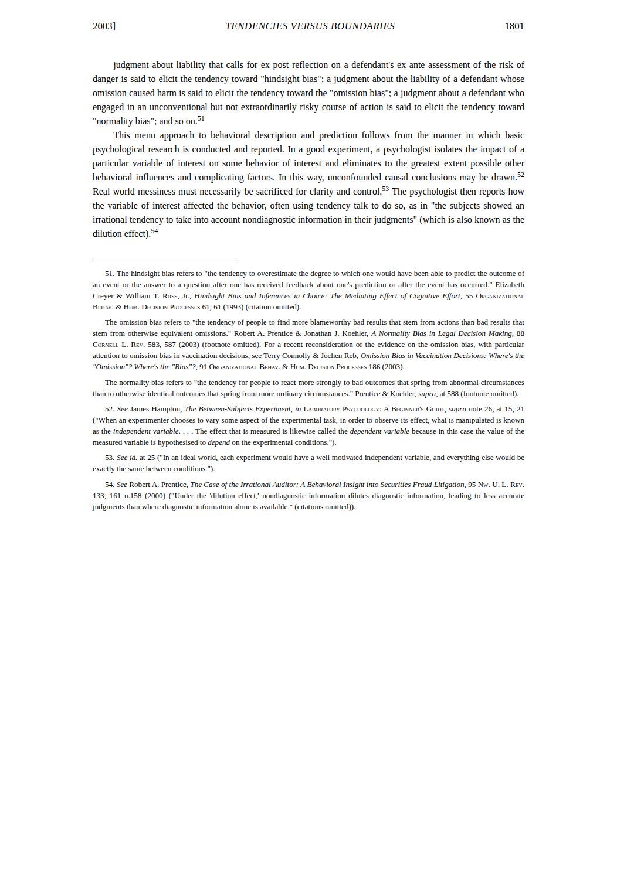2003] Tendencies Versus Boundaries 1801
judgment about liability that calls for ex post reflection on a defendant's ex ante assessment of the risk of danger is said to elicit the tendency toward "hindsight bias"; a judgment about the liability of a defendant whose omission caused harm is said to elicit the tendency toward the "omission bias"; a judgment about a defendant who engaged in an unconventional but not extraordinarily risky course of action is said to elicit the tendency toward "normality bias"; and so on.51
This menu approach to behavioral description and prediction follows from the manner in which basic psychological research is conducted and reported. In a good experiment, a psychologist isolates the impact of a particular variable of interest on some behavior of interest and eliminates to the greatest extent possible other behavioral influences and complicating factors. In this way, unconfounded causal conclusions may be drawn.52 Real world messiness must necessarily be sacrificed for clarity and control.53 The psychologist then reports how the variable of interest affected the behavior, often using tendency talk to do so, as in "the subjects showed an irrational tendency to take into account nondiagnostic information in their judgments" (which is also known as the dilution effect).54
51. The hindsight bias refers to "the tendency to overestimate the degree to which one would have been able to predict the outcome of an event or the answer to a question after one has received feedback about one's prediction or after the event has occurred." Elizabeth Creyer & William T. Ross, Jr., Hindsight Bias and Inferences in Choice: The Mediating Effect of Cognitive Effort, 55 Organizational Behav. & Hum. Decision Processes 61, 61 (1993) (citation omitted).
The omission bias refers to "the tendency of people to find more blameworthy bad results that stem from actions than bad results that stem from otherwise equivalent omissions." Robert A. Prentice & Jonathan J. Koehler, A Normality Bias in Legal Decision Making, 88 Cornell L. Rev. 583, 587 (2003) (footnote omitted). For a recent reconsideration of the evidence on the omission bias, with particular attention to omission bias in vaccination decisions, see Terry Connolly & Jochen Reb, Omission Bias in Vaccination Decisions: Where's the "Omission"? Where's the "Bias"?, 91 Organizational Behav. & Hum. Decision Processes 186 (2003).
The normality bias refers to "the tendency for people to react more strongly to bad outcomes that spring from abnormal circumstances than to otherwise identical outcomes that spring from more ordinary circumstances." Prentice & Koehler, supra, at 588 (footnote omitted).
52. See James Hampton, The Between-Subjects Experiment, in Laboratory Psychology: A Beginner's Guide, supra note 26, at 15, 21 ("When an experimenter chooses to vary some aspect of the experimental task, in order to observe its effect, what is manipulated is known as the independent variable. . . . The effect that is measured is likewise called the dependent variable because in this case the value of the measured variable is hypothesised to depend on the experimental conditions.").
53. See id. at 25 ("In an ideal world, each experiment would have a well motivated independent variable, and everything else would be exactly the same between conditions.").
54. See Robert A. Prentice, The Case of the Irrational Auditor: A Behavioral Insight into Securities Fraud Litigation, 95 Nw. U. L. Rev. 133, 161 n.158 (2000) ("Under the 'dilution effect,' nondiagnostic information dilutes diagnostic information, leading to less accurate judgments than where diagnostic information alone is available." (citations omitted)).